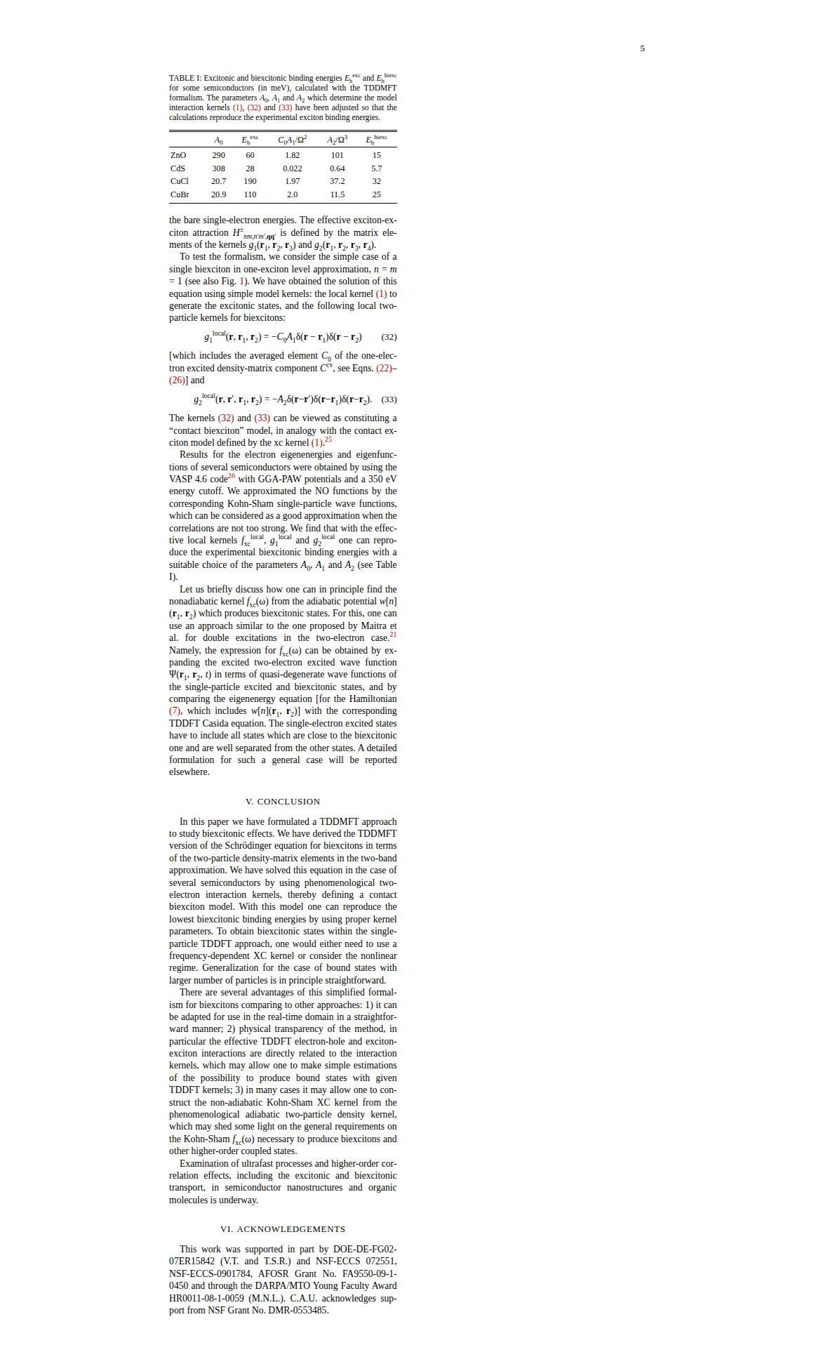5
TABLE I: Excitonic and biexcitonic binding energies Ebexc and Ebbiexc for some semiconductors (in meV), calculated with the TDDMFT formalism. The parameters A0, A1 and A2 which determine the model interaction kernels (1), (32) and (33) have been adjusted so that the calculations reproduce the experimental exciton binding energies.
| | A 0 | E b exc | C 0 A 1 /Ω 2 | A 2 /Ω 3 | E b biexc |
| --- | --- | --- | --- | --- | --- |
| ZnO | 290 | 60 | 1.82 | 101 | 15 |
| CdS | 308 | 28 | 0.022 | 0.64 | 5.7 |
| CuCl | 20.7 | 190 | 1.97 | 37.2 | 32 |
| CuBr | 20.9 | 110 | 2.0 | 11.5 | 25 |
the bare single-electron energies. The effective exciton-exciton attraction H±nm,n′m′,qq′ is defined by the matrix elements of the kernels g1(r1, r2, r3) and g2(r1, r2, r3, r4).
To test the formalism, we consider the simple case of a single biexciton in one-exciton level approximation, n = m = 1 (see also Fig. 1). We have obtained the solution of this equation using simple model kernels: the local kernel (1) to generate the excitonic states, and the following local two-particle kernels for biexcitons:
g1local(r, r1, r2) = −C0A1δ(r − r1)δ(r − r2) (32)
[which includes the averaged element C0 of the one-electron excited density-matrix component Ccv, see Eqns. (22)–(26)] and
g2local(r, r′, r1, r2) = −A2δ(r−r′)δ(r−r1)δ(r−r2). (33)
The kernels (32) and (33) can be viewed as constituting a “contact biexciton” model, in analogy with the contact exciton model defined by the xc kernel (1).25
Results for the electron eigenenergies and eigenfunctions of several semiconductors were obtained by using the VASP 4.6 code26 with GGA-PAW potentials and a 350 eV energy cutoff. We approximated the NO functions by the corresponding Kohn-Sham single-particle wave functions, which can be considered as a good approximation when the correlations are not too strong. We find that with the effective local kernels fxclocal, g1local and g2local one can reproduce the experimental biexcitonic binding energies with a suitable choice of the parameters A0, A1 and A2 (see Table I).
Let us briefly discuss how one can in principle find the nonadiabatic kernel fxc(ω) from the adiabatic potential w[n](r1, r2) which produces biexcitonic states. For this, one can use an approach similar to the one proposed by Maitra et al. for double excitations in the two-electron case.21 Namely, the expression for fxc(ω) can be obtained by expanding the excited two-electron excited wave function Ψ(r1, r2, t) in terms of quasi-degenerate wave functions of the single-particle excited and biexcitonic states, and by comparing the eigenenergy equation [for the Hamiltonian (7), which includes w[n](r1, r2)] with the corresponding TDDFT Casida equation. The single-electron excited states have to include all states which are close to the biexcitonic one and are well separated from the other states. A detailed formulation for such a general case will be reported elsewhere.
V. CONCLUSION
In this paper we have formulated a TDDMFT approach to study biexcitonic effects. We have derived the TDDMFT version of the Schrödinger equation for biexcitons in terms of the two-particle density-matrix elements in the two-band approximation. We have solved this equation in the case of several semiconductors by using phenomenological two-electron interaction kernels, thereby defining a contact biexciton model. With this model one can reproduce the lowest biexcitonic binding energies by using proper kernel parameters. To obtain biexcitonic states within the single-particle TDDFT approach, one would either need to use a frequency-dependent XC kernel or consider the nonlinear regime. Generalization for the case of bound states with larger number of particles is in principle straightforward.
There are several advantages of this simplified formalism for biexcitons comparing to other approaches: 1) it can be adapted for use in the real-time domain in a straightforward manner; 2) physical transparency of the method, in particular the effective TDDFT electron-hole and exciton-exciton interactions are directly related to the interaction kernels, which may allow one to make simple estimations of the possibility to produce bound states with given TDDFT kernels; 3) in many cases it may allow one to construct the non-adiabatic Kohn-Sham XC kernel from the phenomenological adiabatic two-particle density kernel, which may shed some light on the general requirements on the Kohn-Sham fxc(ω) necessary to produce biexcitons and other higher-order coupled states.
Examination of ultrafast processes and higher-order correlation effects, including the excitonic and biexcitonic transport, in semiconductor nanostructures and organic molecules is underway.
VI. ACKNOWLEDGEMENTS
This work was supported in part by DOE-DE-FG02-07ER15842 (V.T. and T.S.R.) and NSF-ECCS 072551, NSF-ECCS-0901784, AFOSR Grant No. FA9550-09-1-0450 and through the DARPA/MTO Young Faculty Award HR0011-08-1-0059 (M.N.L.). C.A.U. acknowledges support from NSF Grant No. DMR-0553485.